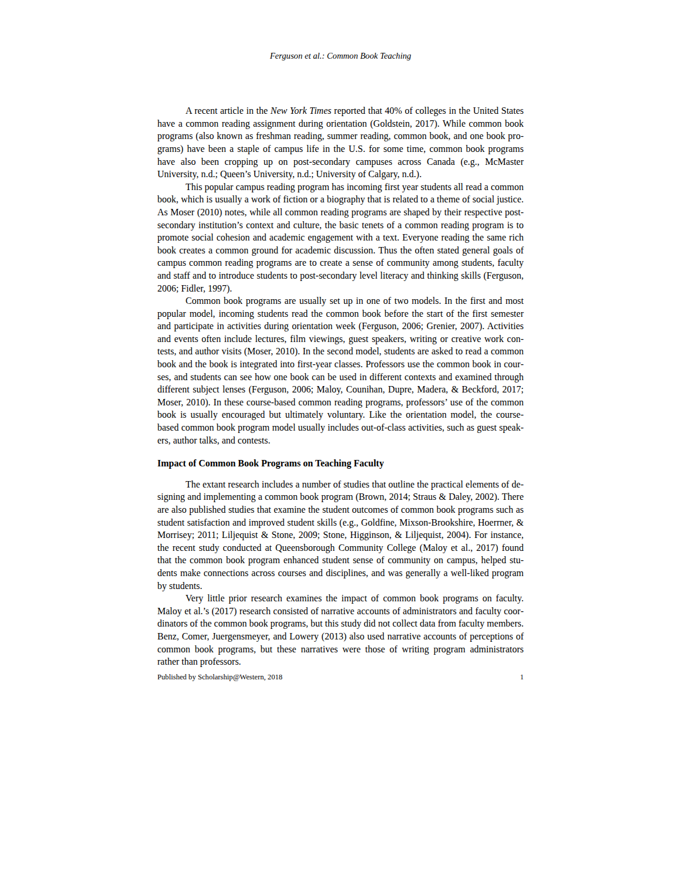Ferguson et al.: Common Book Teaching
A recent article in the New York Times reported that 40% of colleges in the United States have a common reading assignment during orientation (Goldstein, 2017). While common book programs (also known as freshman reading, summer reading, common book, and one book programs) have been a staple of campus life in the U.S. for some time, common book programs have also been cropping up on post-secondary campuses across Canada (e.g., McMaster University, n.d.; Queen’s University, n.d.; University of Calgary, n.d.).
This popular campus reading program has incoming first year students all read a common book, which is usually a work of fiction or a biography that is related to a theme of social justice. As Moser (2010) notes, while all common reading programs are shaped by their respective post-secondary institution’s context and culture, the basic tenets of a common reading program is to promote social cohesion and academic engagement with a text. Everyone reading the same rich book creates a common ground for academic discussion. Thus the often stated general goals of campus common reading programs are to create a sense of community among students, faculty and staff and to introduce students to post-secondary level literacy and thinking skills (Ferguson, 2006; Fidler, 1997).
Common book programs are usually set up in one of two models. In the first and most popular model, incoming students read the common book before the start of the first semester and participate in activities during orientation week (Ferguson, 2006; Grenier, 2007). Activities and events often include lectures, film viewings, guest speakers, writing or creative work contests, and author visits (Moser, 2010). In the second model, students are asked to read a common book and the book is integrated into first-year classes. Professors use the common book in courses, and students can see how one book can be used in different contexts and examined through different subject lenses (Ferguson, 2006; Maloy, Counihan, Dupre, Madera, & Beckford, 2017; Moser, 2010). In these course-based common reading programs, professors’ use of the common book is usually encouraged but ultimately voluntary. Like the orientation model, the course-based common book program model usually includes out-of-class activities, such as guest speakers, author talks, and contests.
Impact of Common Book Programs on Teaching Faculty
The extant research includes a number of studies that outline the practical elements of designing and implementing a common book program (Brown, 2014; Straus & Daley, 2002). There are also published studies that examine the student outcomes of common book programs such as student satisfaction and improved student skills (e.g., Goldfine, Mixson-Brookshire, Hoerrner, & Morrisey; 2011; Liljequist & Stone, 2009; Stone, Higginson, & Liljequist, 2004). For instance, the recent study conducted at Queensborough Community College (Maloy et al., 2017) found that the common book program enhanced student sense of community on campus, helped students make connections across courses and disciplines, and was generally a well-liked program by students.
Very little prior research examines the impact of common book programs on faculty. Maloy et al.’s (2017) research consisted of narrative accounts of administrators and faculty coordinators of the common book programs, but this study did not collect data from faculty members. Benz, Comer, Juergensmeyer, and Lowery (2013) also used narrative accounts of perceptions of common book programs, but these narratives were those of writing program administrators rather than professors.
Published by Scholarship@Western, 2018 1